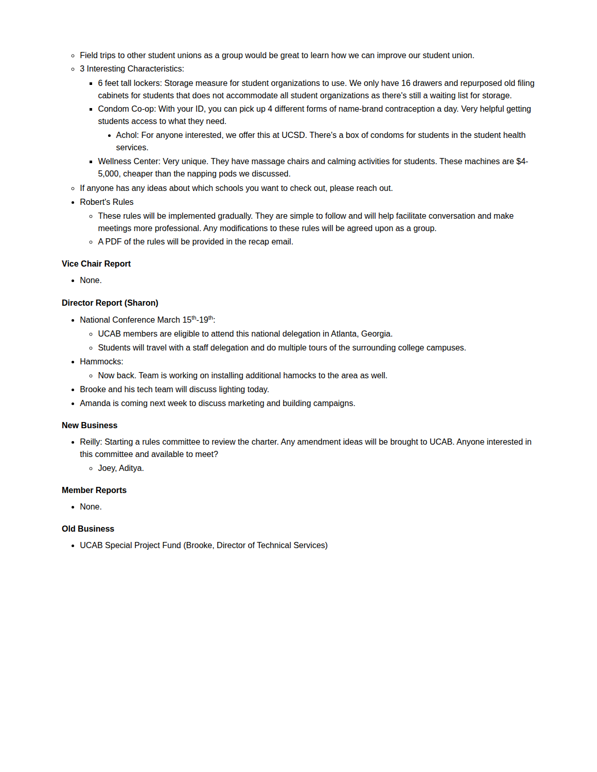Field trips to other student unions as a group would be great to learn how we can improve our student union.
3 Interesting Characteristics:
6 feet tall lockers: Storage measure for student organizations to use. We only have 16 drawers and repurposed old filing cabinets for students that does not accommodate all student organizations as there's still a waiting list for storage.
Condom Co-op: With your ID, you can pick up 4 different forms of name-brand contraception a day. Very helpful getting students access to what they need.
Achol: For anyone interested, we offer this at UCSD. There's a box of condoms for students in the student health services.
Wellness Center: Very unique. They have massage chairs and calming activities for students. These machines are $4-5,000, cheaper than the napping pods we discussed.
If anyone has any ideas about which schools you want to check out, please reach out.
Robert's Rules
These rules will be implemented gradually. They are simple to follow and will help facilitate conversation and make meetings more professional. Any modifications to these rules will be agreed upon as a group.
A PDF of the rules will be provided in the recap email.
Vice Chair Report
None.
Director Report (Sharon)
National Conference March 15th-19th:
UCAB members are eligible to attend this national delegation in Atlanta, Georgia.
Students will travel with a staff delegation and do multiple tours of the surrounding college campuses.
Hammocks:
Now back. Team is working on installing additional hamocks to the area as well.
Brooke and his tech team will discuss lighting today.
Amanda is coming next week to discuss marketing and building campaigns.
New Business
Reilly: Starting a rules committee to review the charter. Any amendment ideas will be brought to UCAB. Anyone interested in this committee and available to meet?
Joey, Aditya.
Member Reports
None.
Old Business
UCAB Special Project Fund (Brooke, Director of Technical Services)